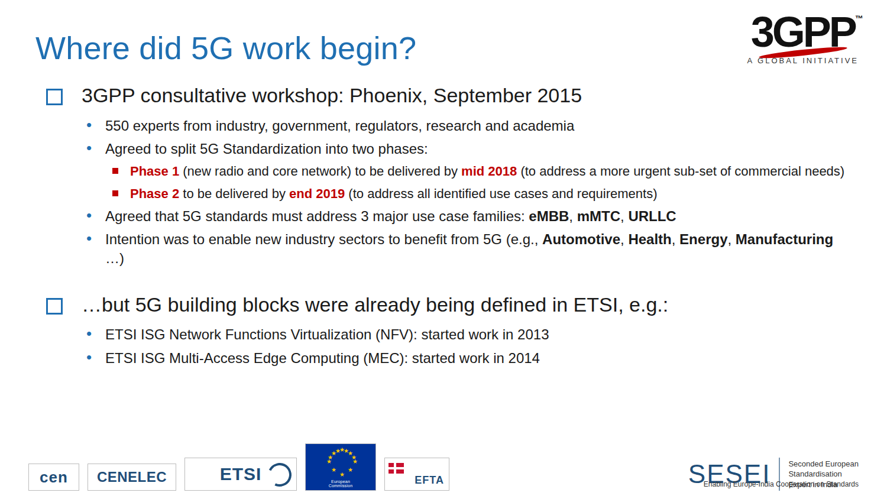3GPP™
A Global Initiative
Where did 5G work begin?
3GPP consultative workshop: Phoenix, September 2015
550 experts from industry, government, regulators, research and academia
Agreed to split 5G Standardization into two phases:
Phase 1 (new radio and core network) to be delivered by mid 2018 (to address a more urgent sub-set of commercial needs)
Phase 2 to be delivered by end 2019 (to address all identified use cases and requirements)
Agreed that 5G standards must address 3 major use case families: eMBB, mMTC, URLLC
Intention was to enable new industry sectors to benefit from 5G (e.g., Automotive, Health, Energy, Manufacturing …)
…but 5G building blocks were already being defined in ETSI, e.g.:
ETSI ISG Network Functions Virtualization (NFV): started work in 2013
ETSI ISG Multi-Access Edge Computing (MEC): started work in 2014
cen
CENELEC
ETSI
★ ★ ★ ★ ★ ★ ★ ★ ★ ★ ★ ★
European
Commission
EFTA
SESEI
Seconded European
Standardisation
Expert in India
Enabling Europe-India Cooperation on Standards